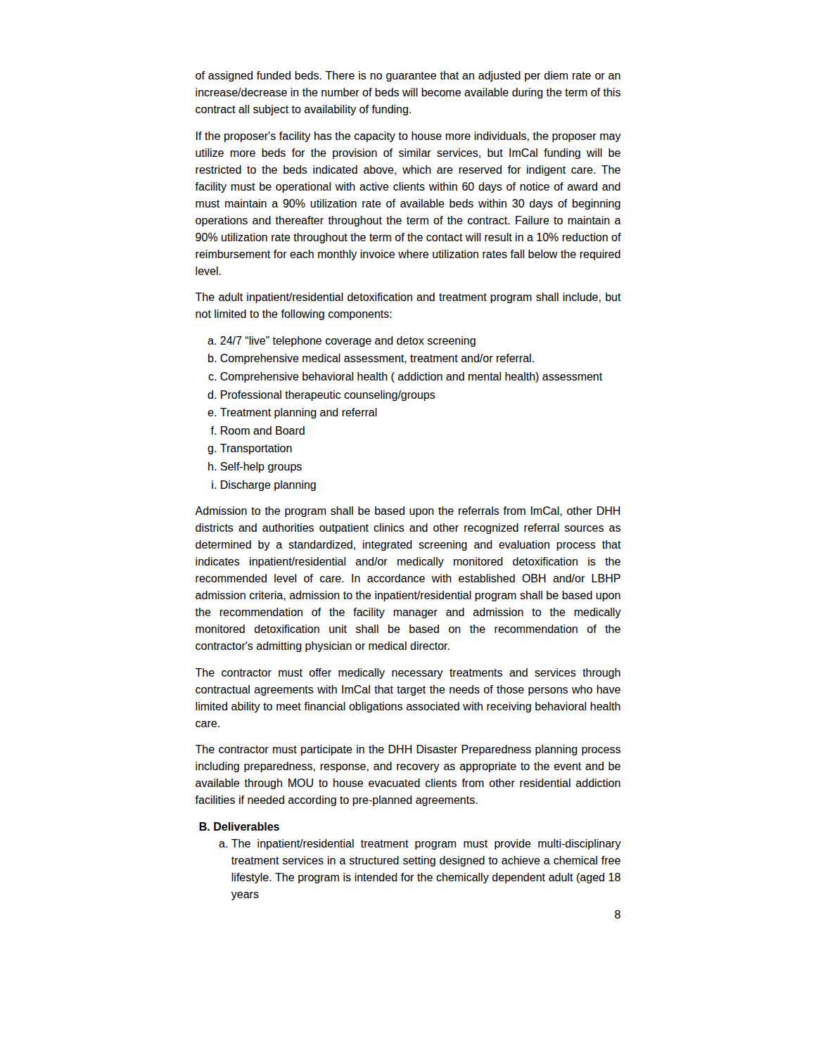of assigned funded beds. There is no guarantee that an adjusted per diem rate or an increase/decrease in the number of beds will become available during the term of this contract all subject to availability of funding.
If the proposer's facility has the capacity to house more individuals, the proposer may utilize more beds for the provision of similar services, but ImCal funding will be restricted to the beds indicated above, which are reserved for indigent care. The facility must be operational with active clients within 60 days of notice of award and must maintain a 90% utilization rate of available beds within 30 days of beginning operations and thereafter throughout the term of the contract. Failure to maintain a 90% utilization rate throughout the term of the contact will result in a 10% reduction of reimbursement for each monthly invoice where utilization rates fall below the required level.
The adult inpatient/residential detoxification and treatment program shall include, but not limited to the following components:
24/7 “live” telephone coverage and detox screening
Comprehensive medical assessment, treatment and/or referral.
Comprehensive behavioral health ( addiction and mental health) assessment
Professional therapeutic counseling/groups
Treatment planning and referral
Room and Board
Transportation
Self-help groups
Discharge planning
Admission to the program shall be based upon the referrals from ImCal, other DHH districts and authorities outpatient clinics and other recognized referral sources as determined by a standardized, integrated screening and evaluation process that indicates inpatient/residential and/or medically monitored detoxification is the recommended level of care. In accordance with established OBH and/or LBHP admission criteria, admission to the inpatient/residential program shall be based upon the recommendation of the facility manager and admission to the medically monitored detoxification unit shall be based on the recommendation of the contractor's admitting physician or medical director.
The contractor must offer medically necessary treatments and services through contractual agreements with ImCal that target the needs of those persons who have limited ability to meet financial obligations associated with receiving behavioral health care.
The contractor must participate in the DHH Disaster Preparedness planning process including preparedness, response, and recovery as appropriate to the event and be available through MOU to house evacuated clients from other residential addiction facilities if needed according to pre-planned agreements.
Deliverables
The inpatient/residential treatment program must provide multi-disciplinary treatment services in a structured setting designed to achieve a chemical free lifestyle. The program is intended for the chemically dependent adult (aged 18 years
8